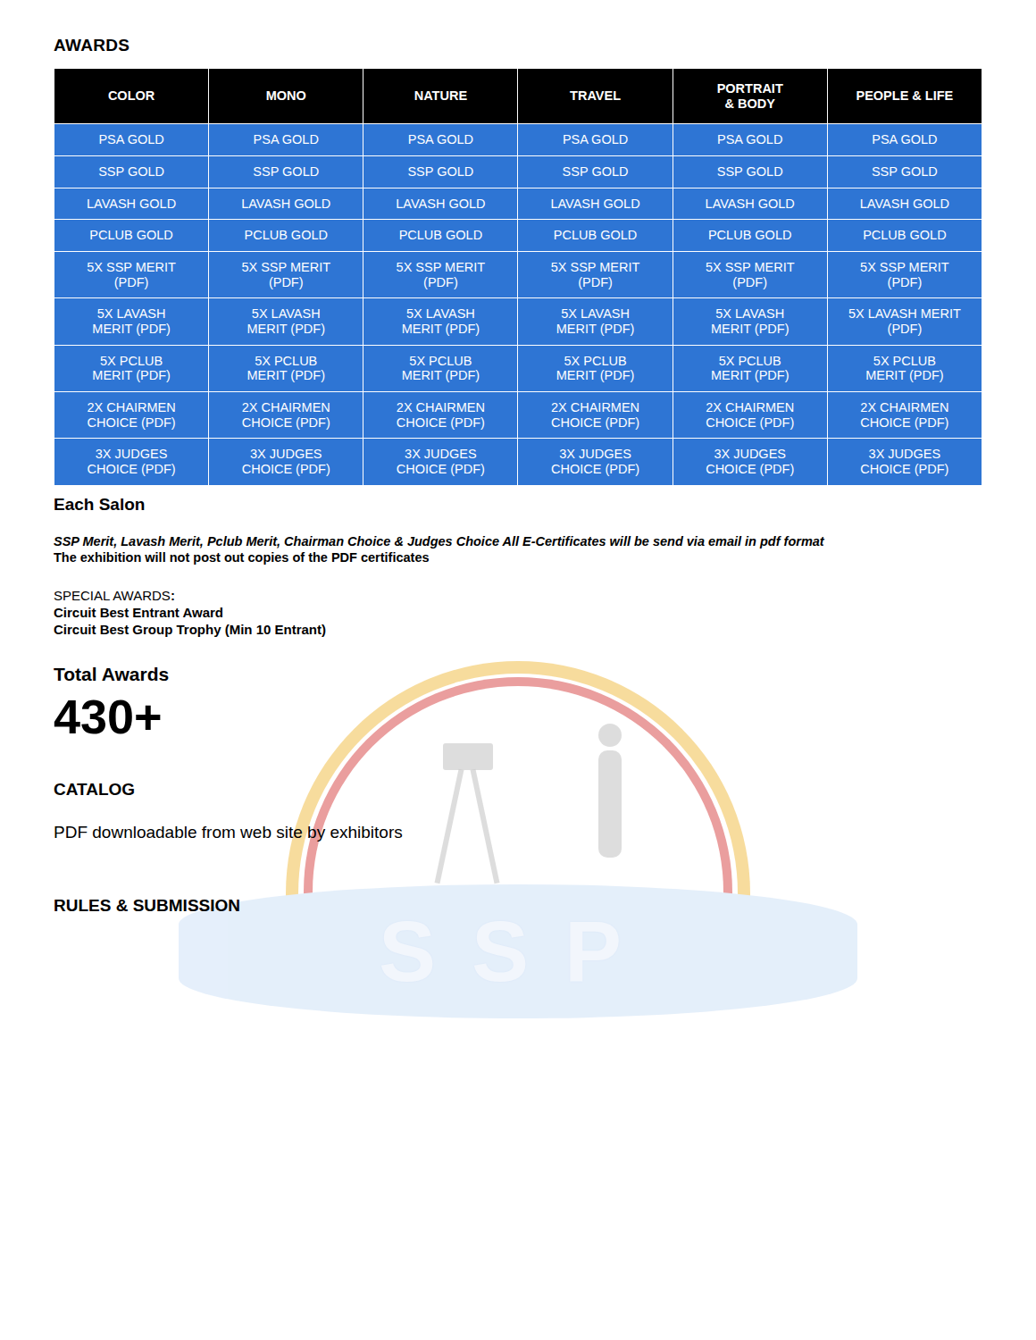SSP
AWARDS
| COLOR | MONO | NATURE | TRAVEL | PORTRAIT & BODY | PEOPLE & LIFE |
| --- | --- | --- | --- | --- | --- |
| PSA GOLD | PSA GOLD | PSA GOLD | PSA GOLD | PSA GOLD | PSA GOLD |
| SSP GOLD | SSP GOLD | SSP GOLD | SSP GOLD | SSP GOLD | SSP GOLD |
| LAVASH GOLD | LAVASH GOLD | LAVASH GOLD | LAVASH GOLD | LAVASH GOLD | LAVASH GOLD |
| PCLUB GOLD | PCLUB GOLD | PCLUB GOLD | PCLUB GOLD | PCLUB GOLD | PCLUB GOLD |
| 5X SSP MERIT (PDF) | 5X SSP MERIT (PDF) | 5X SSP MERIT (PDF) | 5X SSP MERIT (PDF) | 5X SSP MERIT (PDF) | 5X SSP MERIT (PDF) |
| 5X LAVASH MERIT (PDF) | 5X LAVASH MERIT (PDF) | 5X LAVASH MERIT (PDF) | 5X LAVASH MERIT (PDF) | 5X LAVASH MERIT (PDF) | 5X LAVASH MERIT (PDF) |
| 5X PCLUB MERIT (PDF) | 5X PCLUB MERIT (PDF) | 5X PCLUB MERIT (PDF) | 5X PCLUB MERIT (PDF) | 5X PCLUB MERIT (PDF) | 5X PCLUB MERIT (PDF) |
| 2X CHAIRMEN CHOICE (PDF) | 2X CHAIRMEN CHOICE (PDF) | 2X CHAIRMEN CHOICE (PDF) | 2X CHAIRMEN CHOICE (PDF) | 2X CHAIRMEN CHOICE (PDF) | 2X CHAIRMEN CHOICE (PDF) |
| 3X JUDGES CHOICE (PDF) | 3X JUDGES CHOICE (PDF) | 3X JUDGES CHOICE (PDF) | 3X JUDGES CHOICE (PDF) | 3X JUDGES CHOICE (PDF) | 3X JUDGES CHOICE (PDF) |
Each Salon
SSP Merit, Lavash Merit, Pclub Merit, Chairman Choice & Judges Choice All E-Certificates will be send via email in pdf format
The exhibition will not post out copies of the PDF certificates
SPECIAL AWARDS:
Circuit Best Entrant Award
Circuit Best Group Trophy (Min 10 Entrant)
Total Awards
430+
CATALOG
PDF downloadable from web site by exhibitors
RULES & SUBMISSION